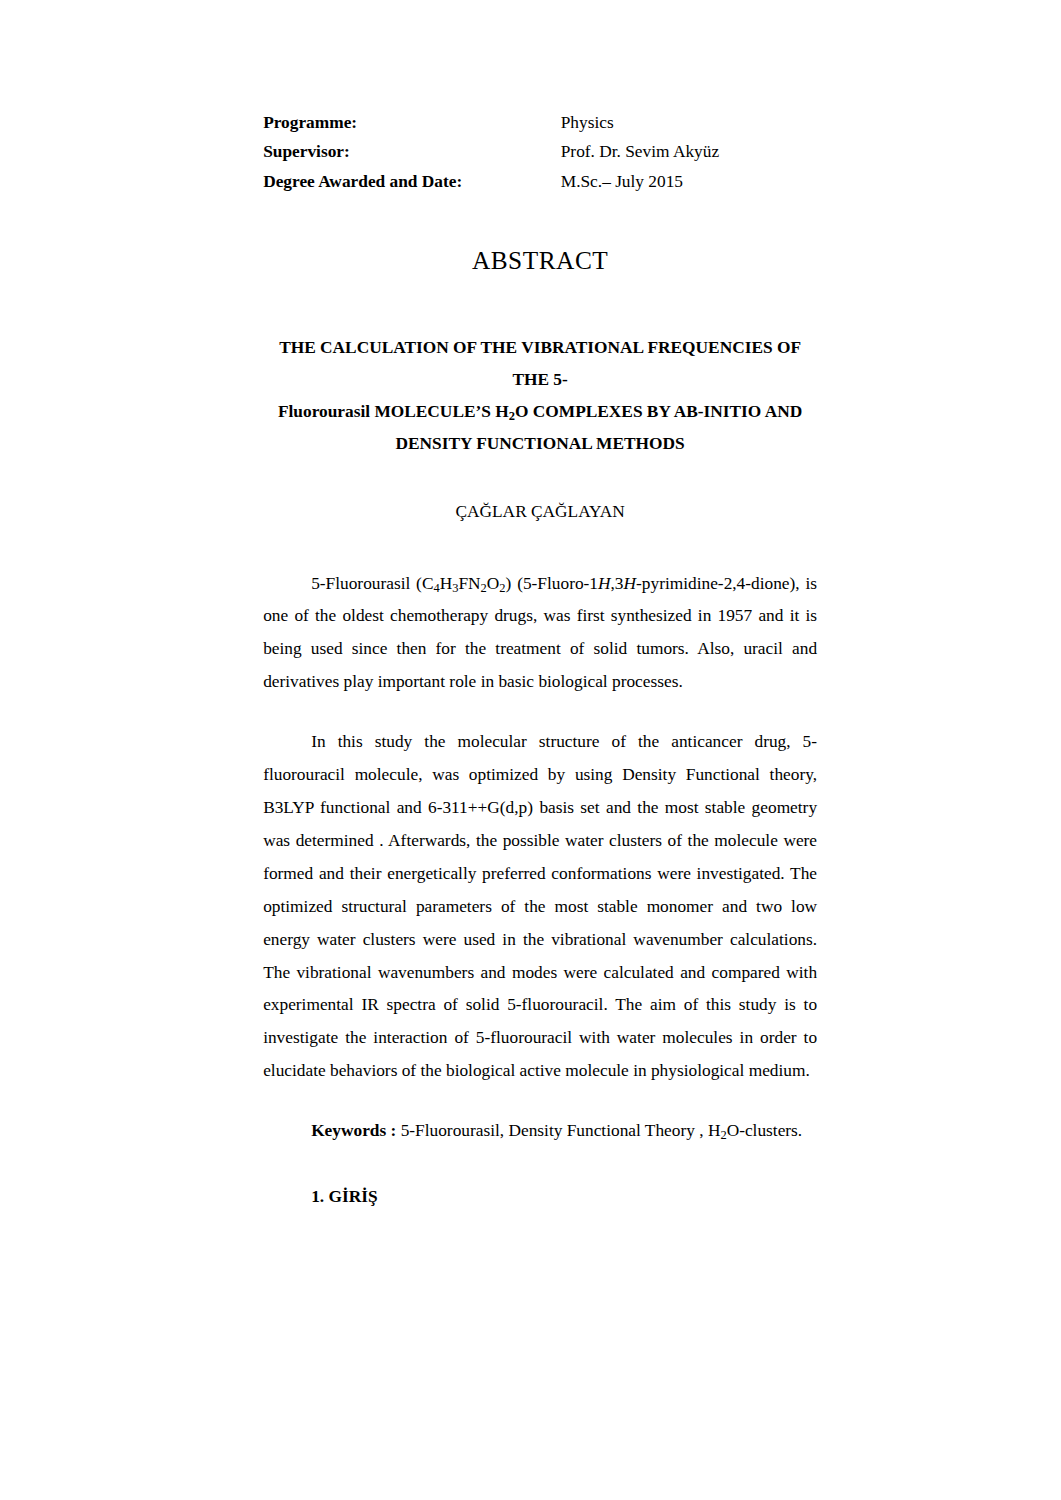| Programme: | Physics |
| Supervisor: | Prof. Dr. Sevim Akyüz |
| Degree Awarded and Date: | M.Sc.– July 2015 |
ABSTRACT
THE CALCULATION OF THE VIBRATIONAL FREQUENCIES OF THE 5-
Fluorourasil MOLECULE’S H2O COMPLEXES BY AB-INITIO AND
DENSITY FUNCTIONAL METHODS
ÇAĞLAR ÇAĞLAYAN
5-Fluorourasil (C4H3FN2O2) (5-Fluoro-1H,3H-pyrimidine-2,4-dione), is one of the oldest chemotherapy drugs, was first synthesized in 1957 and it is being used since then for the treatment of solid tumors. Also, uracil and derivatives play important role in basic biological processes.
In this study the molecular structure of the anticancer drug, 5-fluorouracil molecule, was optimized by using Density Functional theory, B3LYP functional and 6-311++G(d,p) basis set and the most stable geometry was determined . Afterwards, the possible water clusters of the molecule were formed and their energetically preferred conformations were investigated. The optimized structural parameters of the most stable monomer and two low energy water clusters were used in the vibrational wavenumber calculations. The vibrational wavenumbers and modes were calculated and compared with experimental IR spectra of solid 5-fluorouracil. The aim of this study is to investigate the interaction of 5-fluorouracil with water molecules in order to elucidate behaviors of the biological active molecule in physiological medium.
Keywords : 5-Fluorourasil, Density Functional Theory , H2O-clusters.
1. GİRİŞ